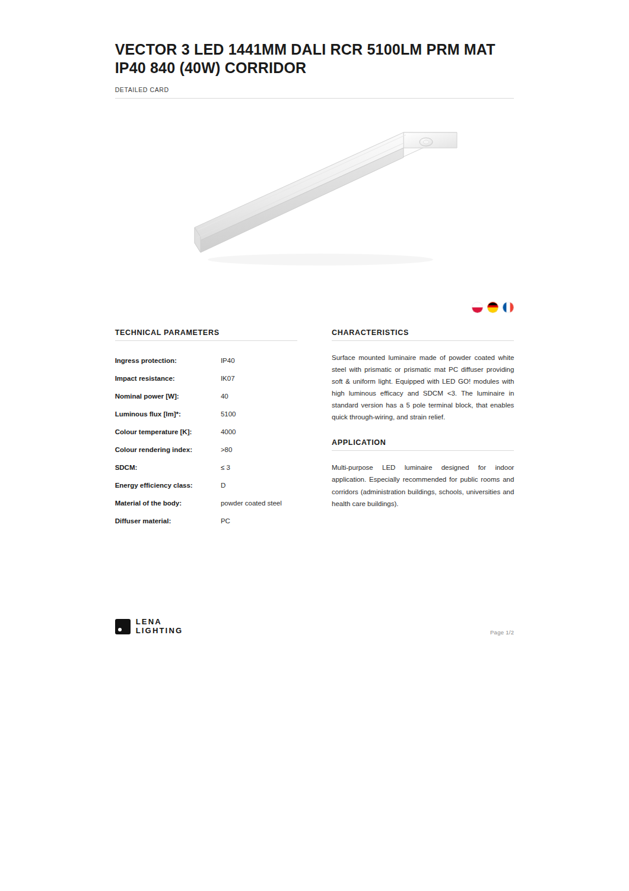Vector 3 LED 1441mm DALI RCR 5100lm PRM MAT IP40 840 (40W) Corridor
Detailed card
Technical parameters
| Ingress protection: | IP40 |
| Impact resistance: | IK07 |
| Nominal power [W]: | 40 |
| Luminous flux [lm]*: | 5100 |
| Colour temperature [K]: | 4000 |
| Colour rendering index: | >80 |
| SDCM: | ≤ 3 |
| Energy efficiency class: | D |
| Material of the body: | powder coated steel |
| Diffuser material: | PC |
Characteristics
Surface mounted luminaire made of powder coated white steel with prismatic or prismatic mat PC diffuser providing soft & uniform light. Equipped with LED GO! modules with high luminous efficacy and SDCM <3. The luminaire in standard version has a 5 pole terminal block, that enables quick through-wiring, and strain relief.
Application
Multi-purpose LED luminaire designed for indoor application. Especially recommended for public rooms and corridors (administration buildings, schools, universities and health care buildings).
Lena
Lighting
Page 1/2